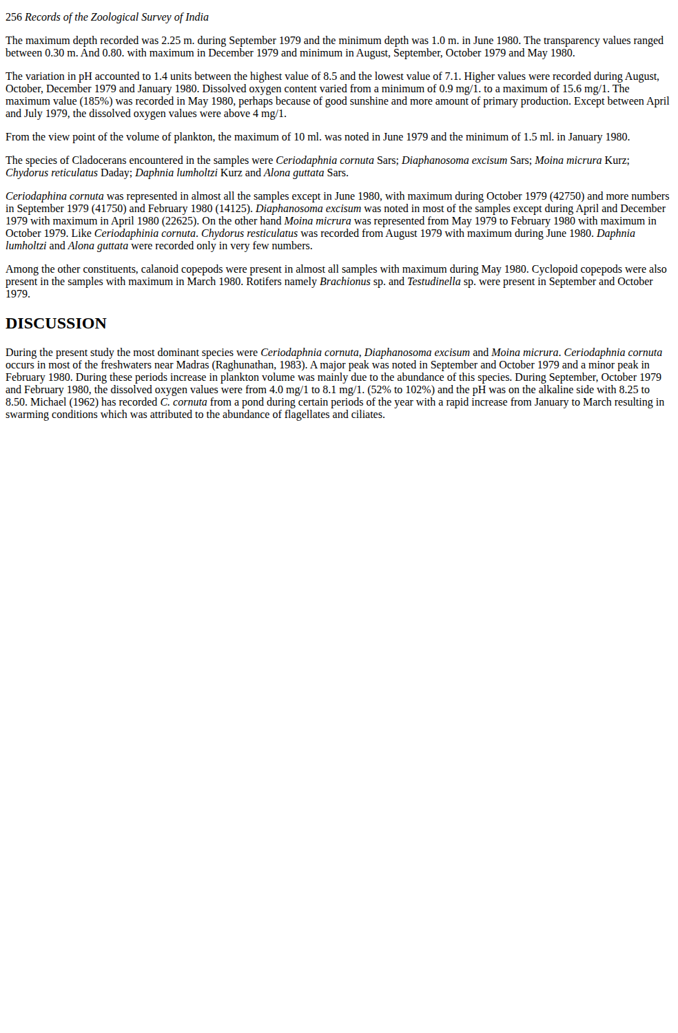256 Records of the Zoological Survey of India
The maximum depth recorded was 2.25 m. during September 1979 and the minimum depth was 1.0 m. in June 1980. The transparency values ranged between 0.30 m. And 0.80. with maximum in December 1979 and minimum in August, September, October 1979 and May 1980.
The variation in pH accounted to 1.4 units between the highest value of 8.5 and the lowest value of 7.1. Higher values were recorded during August, October, December 1979 and January 1980. Dissolved oxygen content varied from a minimum of 0.9 mg/1. to a maximum of 15.6 mg/1. The maximum value (185%) was recorded in May 1980, perhaps because of good sunshine and more amount of primary production. Except between April and July 1979, the dissolved oxygen values were above 4 mg/1.
From the view point of the volume of plankton, the maximum of 10 ml. was noted in June 1979 and the minimum of 1.5 ml. in January 1980.
The species of Cladocerans encountered in the samples were Ceriodaphnia cornuta Sars; Diaphanosoma excisum Sars; Moina micrura Kurz; Chydorus reticulatus Daday; Daphnia lumholtzi Kurz and Alona guttata Sars.
Ceriodaphina cornuta was represented in almost all the samples except in June 1980, with maximum during October 1979 (42750) and more numbers in September 1979 (41750) and February 1980 (14125). Diaphanosoma excisum was noted in most of the samples except during April and December 1979 with maximum in April 1980 (22625). On the other hand Moina micrura was represented from May 1979 to February 1980 with maximum in October 1979. Like Ceriodaphinia cornuta. Chydorus resticulatus was recorded from August 1979 with maximum during June 1980. Daphnia lumholtzi and Alona guttata were recorded only in very few numbers.
Among the other constituents, calanoid copepods were present in almost all samples with maximum during May 1980. Cyclopoid copepods were also present in the samples with maximum in March 1980. Rotifers namely Brachionus sp. and Testudinella sp. were present in September and October 1979.
DISCUSSION
During the present study the most dominant species were Ceriodaphnia cornuta, Diaphanosoma excisum and Moina micrura. Ceriodaphnia cornuta occurs in most of the freshwaters near Madras (Raghunathan, 1983). A major peak was noted in September and October 1979 and a minor peak in February 1980. During these periods increase in plankton volume was mainly due to the abundance of this species. During September, October 1979 and February 1980, the dissolved oxygen values were from 4.0 mg/1 to 8.1 mg/1. (52% to 102%) and the pH was on the alkaline side with 8.25 to 8.50. Michael (1962) has recorded C. cornuta from a pond during certain periods of the year with a rapid increase from January to March resulting in swarming conditions which was attributed to the abundance of flagellates and ciliates.